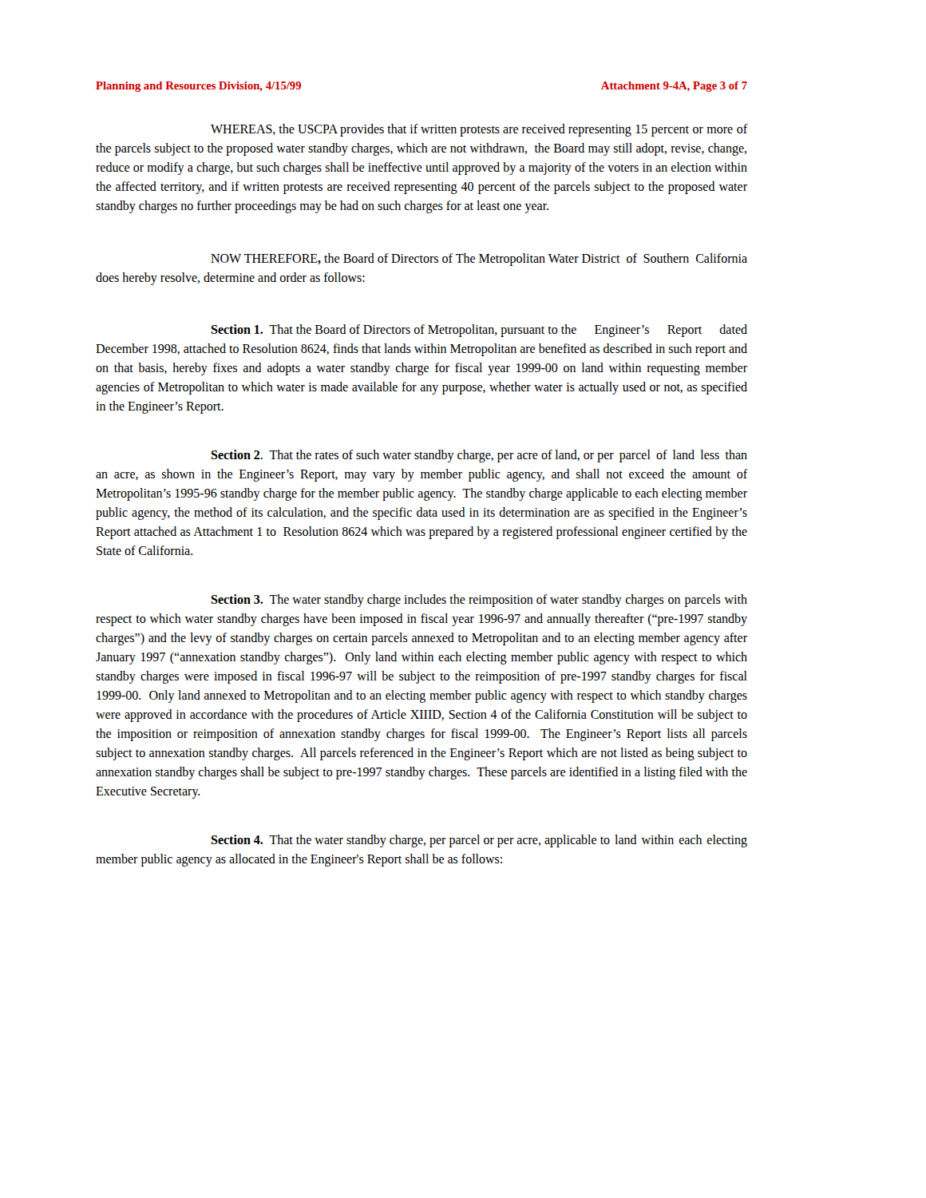Planning and Resources Division, 4/15/99
Attachment 9-4A, Page 3 of 7
WHEREAS, the USCPA provides that if written protests are received representing 15 percent or more of the parcels subject to the proposed water standby charges, which are not withdrawn, the Board may still adopt, revise, change, reduce or modify a charge, but such charges shall be ineffective until approved by a majority of the voters in an election within the affected territory, and if written protests are received representing 40 percent of the parcels subject to the proposed water standby charges no further proceedings may be had on such charges for at least one year.
NOW THEREFORE, the Board of Directors of The Metropolitan Water District of Southern California does hereby resolve, determine and order as follows:
Section 1. That the Board of Directors of Metropolitan, pursuant to the Engineer’s Report dated December 1998, attached to Resolution 8624, finds that lands within Metropolitan are benefited as described in such report and on that basis, hereby fixes and adopts a water standby charge for fiscal year 1999-00 on land within requesting member agencies of Metropolitan to which water is made available for any purpose, whether water is actually used or not, as specified in the Engineer’s Report.
Section 2. That the rates of such water standby charge, per acre of land, or per parcel of land less than an acre, as shown in the Engineer’s Report, may vary by member public agency, and shall not exceed the amount of Metropolitan’s 1995-96 standby charge for the member public agency. The standby charge applicable to each electing member public agency, the method of its calculation, and the specific data used in its determination are as specified in the Engineer’s Report attached as Attachment 1 to Resolution 8624 which was prepared by a registered professional engineer certified by the State of California.
Section 3. The water standby charge includes the reimposition of water standby charges on parcels with respect to which water standby charges have been imposed in fiscal year 1996-97 and annually thereafter (“pre-1997 standby charges”) and the levy of standby charges on certain parcels annexed to Metropolitan and to an electing member agency after January 1997 (“annexation standby charges”). Only land within each electing member public agency with respect to which standby charges were imposed in fiscal 1996-97 will be subject to the reimposition of pre-1997 standby charges for fiscal 1999-00. Only land annexed to Metropolitan and to an electing member public agency with respect to which standby charges were approved in accordance with the procedures of Article XIIID, Section 4 of the California Constitution will be subject to the imposition or reimposition of annexation standby charges for fiscal 1999-00. The Engineer’s Report lists all parcels subject to annexation standby charges. All parcels referenced in the Engineer’s Report which are not listed as being subject to annexation standby charges shall be subject to pre-1997 standby charges. These parcels are identified in a listing filed with the Executive Secretary.
Section 4. That the water standby charge, per parcel or per acre, applicable to land within each electing member public agency as allocated in the Engineer's Report shall be as follows: